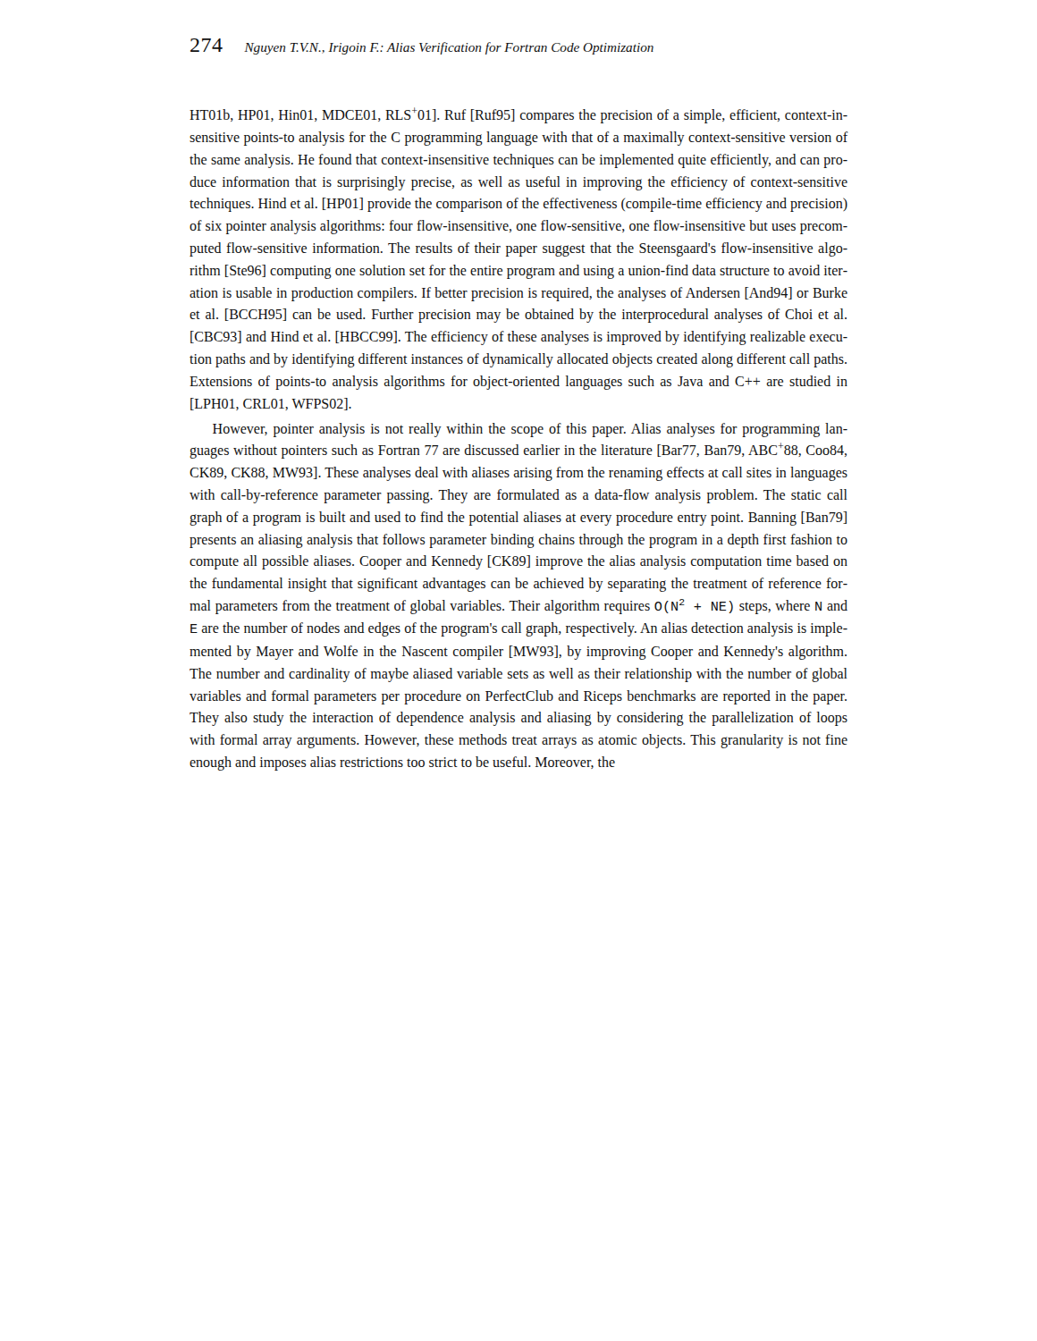274 Nguyen T.V.N., Irigoin F.: Alias Verification for Fortran Code Optimization
HT01b, HP01, Hin01, MDCE01, RLS+01]. Ruf [Ruf95] compares the precision of a simple, efficient, context-insensitive points-to analysis for the C programming language with that of a maximally context-sensitive version of the same analysis. He found that context-insensitive techniques can be implemented quite efficiently, and can produce information that is surprisingly precise, as well as useful in improving the efficiency of context-sensitive techniques. Hind et al. [HP01] provide the comparison of the effectiveness (compile-time efficiency and precision) of six pointer analysis algorithms: four flow-insensitive, one flow-sensitive, one flow-insensitive but uses precomputed flow-sensitive information. The results of their paper suggest that the Steensgaard's flow-insensitive algorithm [Ste96] computing one solution set for the entire program and using a union-find data structure to avoid iteration is usable in production compilers. If better precision is required, the analyses of Andersen [And94] or Burke et al. [BCCH95] can be used. Further precision may be obtained by the interprocedural analyses of Choi et al. [CBC93] and Hind et al. [HBCC99]. The efficiency of these analyses is improved by identifying realizable execution paths and by identifying different instances of dynamically allocated objects created along different call paths. Extensions of points-to analysis algorithms for object-oriented languages such as Java and C++ are studied in [LPH01, CRL01, WFPS02].
However, pointer analysis is not really within the scope of this paper. Alias analyses for programming languages without pointers such as Fortran 77 are discussed earlier in the literature [Bar77, Ban79, ABC+88, Coo84, CK89, CK88, MW93]. These analyses deal with aliases arising from the renaming effects at call sites in languages with call-by-reference parameter passing. They are formulated as a data-flow analysis problem. The static call graph of a program is built and used to find the potential aliases at every procedure entry point. Banning [Ban79] presents an aliasing analysis that follows parameter binding chains through the program in a depth first fashion to compute all possible aliases. Cooper and Kennedy [CK89] improve the alias analysis computation time based on the fundamental insight that significant advantages can be achieved by separating the treatment of reference formal parameters from the treatment of global variables. Their algorithm requires O(N2 + NE) steps, where N and E are the number of nodes and edges of the program's call graph, respectively. An alias detection analysis is implemented by Mayer and Wolfe in the Nascent compiler [MW93], by improving Cooper and Kennedy's algorithm. The number and cardinality of maybe aliased variable sets as well as their relationship with the number of global variables and formal parameters per procedure on PerfectClub and Riceps benchmarks are reported in the paper. They also study the interaction of dependence analysis and aliasing by considering the parallelization of loops with formal array arguments. However, these methods treat arrays as atomic objects. This granularity is not fine enough and imposes alias restrictions too strict to be useful. Moreover, the